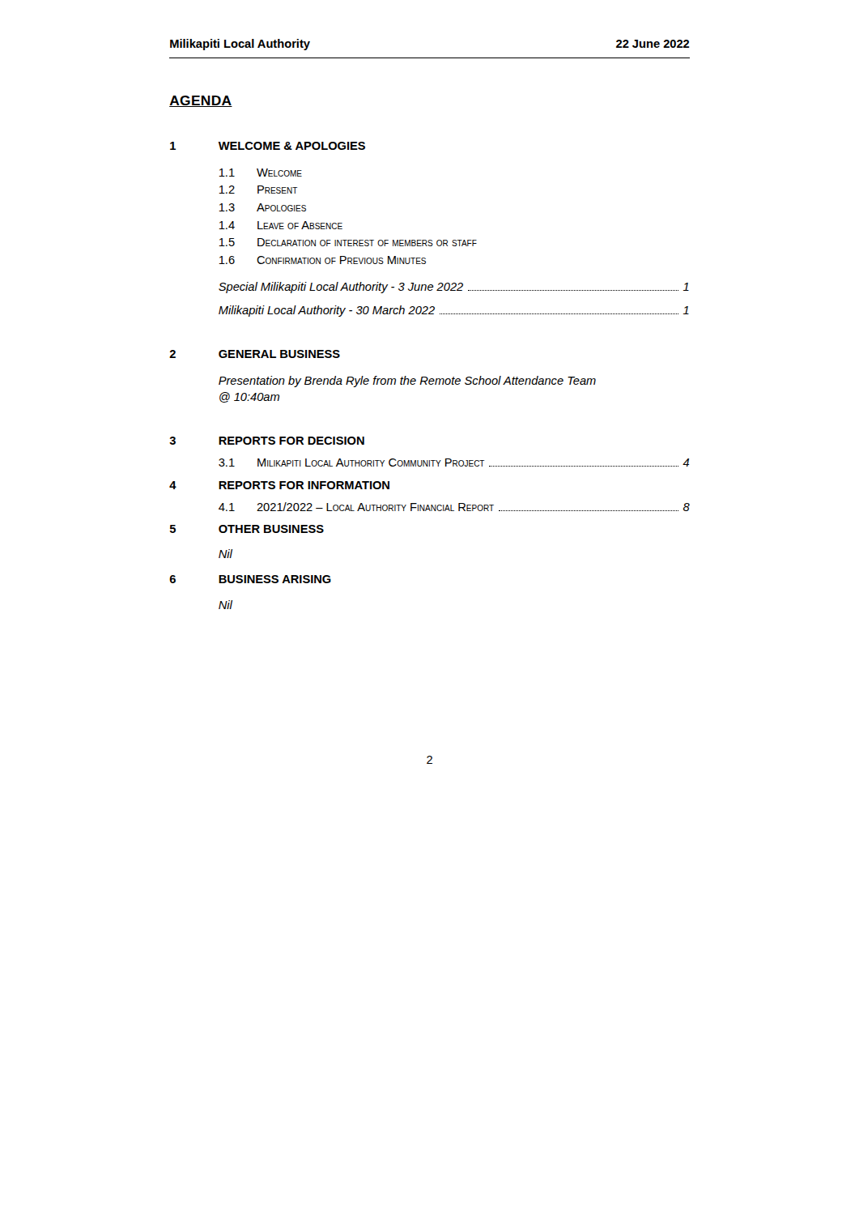Milikapiti Local Authority 22 June 2022
AGENDA
1 Welcome & Apologies
1.1 Welcome
1.2 Present
1.3 Apologies
1.4 Leave of Absence
1.5 Declaration of interest of members or staff
1.6 Confirmation of Previous Minutes
Special Milikapiti Local Authority - 3 June 2022 1
Milikapiti Local Authority - 30 March 2022 1
2 General Business
Presentation by Brenda Ryle from the Remote School Attendance Team
@ 10:40am
3 Reports for Decision
3.1 Milikapiti Local Authority Community Project 4
4 Reports for Information
4.1 2021/2022 – Local Authority Financial Report 8
5 Other Business
Nil
6 Business Arising
Nil
2